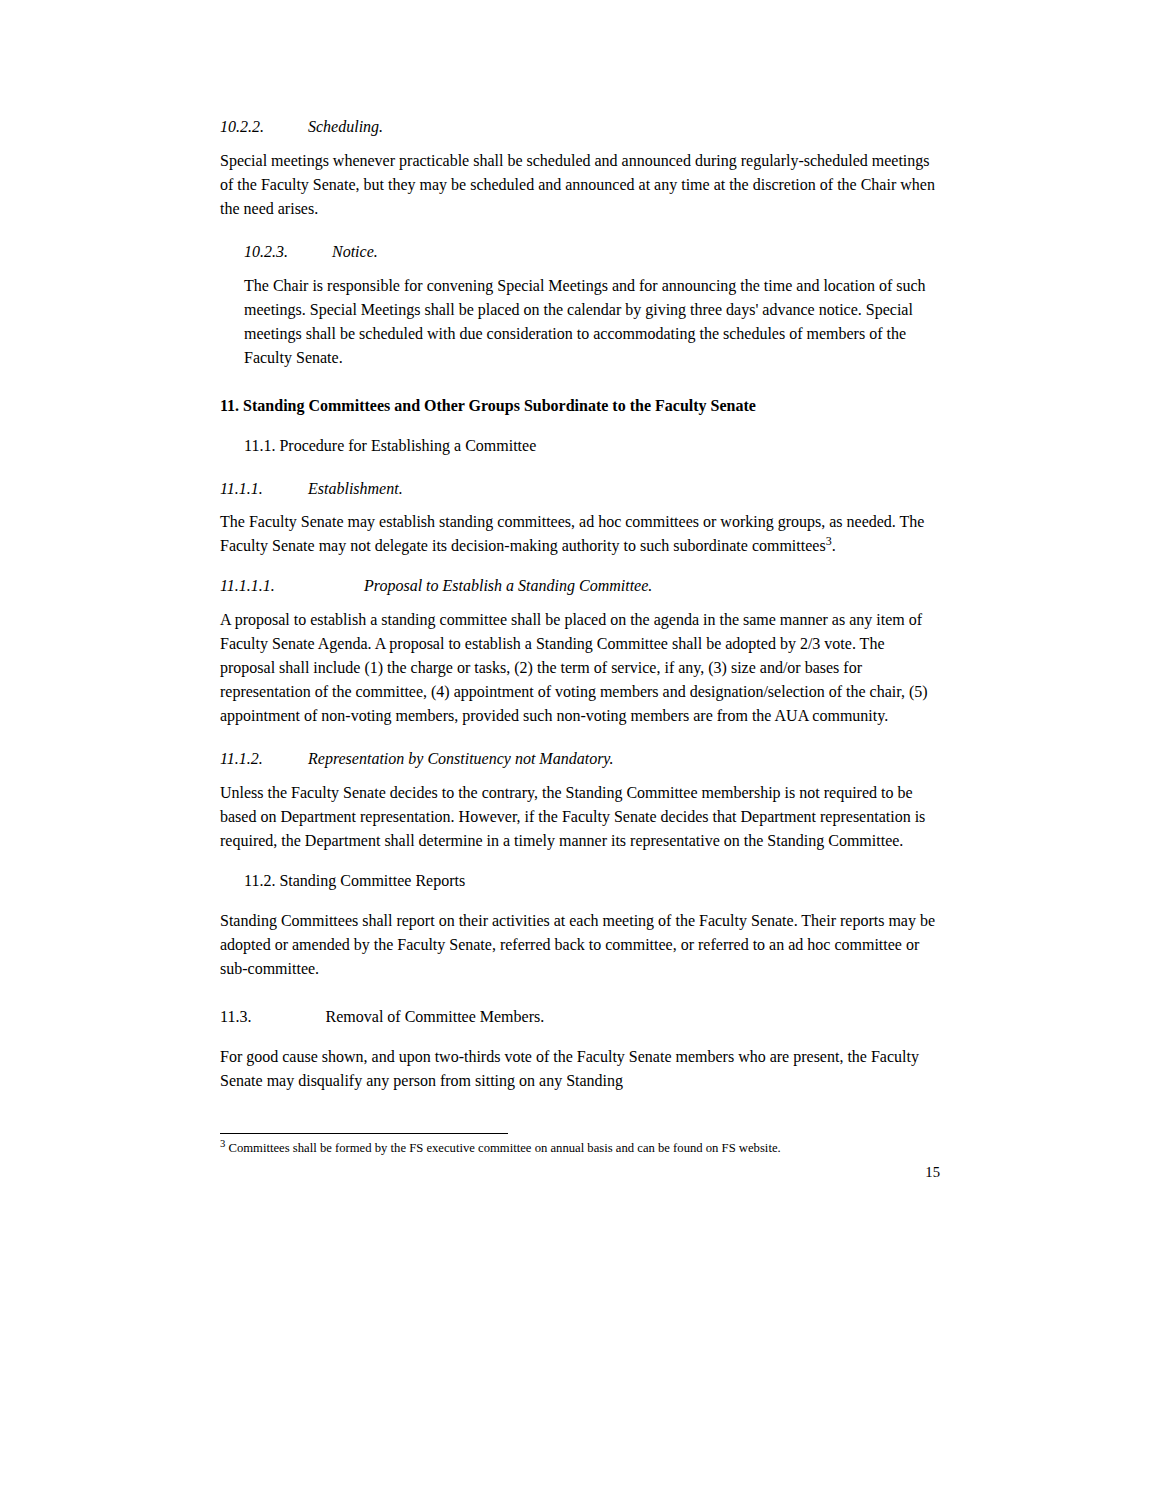10.2.2. Scheduling.
Special meetings whenever practicable shall be scheduled and announced during regularly-scheduled meetings of the Faculty Senate, but they may be scheduled and announced at any time at the discretion of the Chair when the need arises.
10.2.3. Notice.
The Chair is responsible for convening Special Meetings and for announcing the time and location of such meetings. Special Meetings shall be placed on the calendar by giving three days' advance notice. Special meetings shall be scheduled with due consideration to accommodating the schedules of members of the Faculty Senate.
11. Standing Committees and Other Groups Subordinate to the Faculty Senate
11.1. Procedure for Establishing a Committee
11.1.1. Establishment.
The Faculty Senate may establish standing committees, ad hoc committees or working groups, as needed. The Faculty Senate may not delegate its decision-making authority to such subordinate committees3.
11.1.1.1. Proposal to Establish a Standing Committee.
A proposal to establish a standing committee shall be placed on the agenda in the same manner as any item of Faculty Senate Agenda. A proposal to establish a Standing Committee shall be adopted by 2/3 vote. The proposal shall include (1) the charge or tasks, (2) the term of service, if any, (3) size and/or bases for representation of the committee, (4) appointment of voting members and designation/selection of the chair, (5) appointment of non-voting members, provided such non-voting members are from the AUA community.
11.1.2. Representation by Constituency not Mandatory.
Unless the Faculty Senate decides to the contrary, the Standing Committee membership is not required to be based on Department representation. However, if the Faculty Senate decides that Department representation is required, the Department shall determine in a timely manner its representative on the Standing Committee.
11.2. Standing Committee Reports
Standing Committees shall report on their activities at each meeting of the Faculty Senate. Their reports may be adopted or amended by the Faculty Senate, referred back to committee, or referred to an ad hoc committee or sub-committee.
11.3. Removal of Committee Members.
For good cause shown, and upon two-thirds vote of the Faculty Senate members who are present, the Faculty Senate may disqualify any person from sitting on any Standing
3 Committees shall be formed by the FS executive committee on annual basis and can be found on FS website.
15